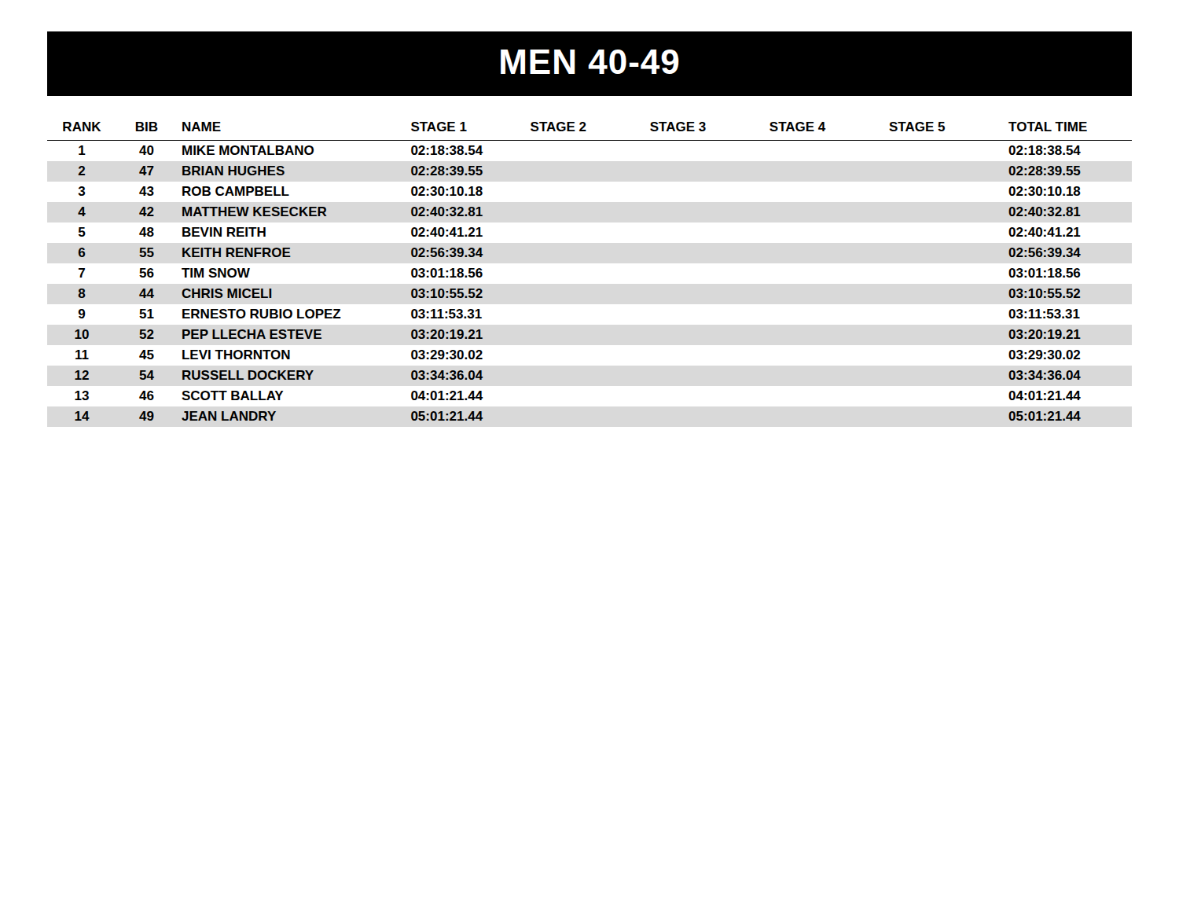MEN 40-49
| RANK | BIB | NAME | STAGE 1 | STAGE 2 | STAGE 3 | STAGE 4 | STAGE 5 | TOTAL TIME |
| --- | --- | --- | --- | --- | --- | --- | --- | --- |
| 1 | 40 | MIKE MONTALBANO | 02:18:38.54 | | | | | 02:18:38.54 |
| 2 | 47 | BRIAN HUGHES | 02:28:39.55 | | | | | 02:28:39.55 |
| 3 | 43 | ROB CAMPBELL | 02:30:10.18 | | | | | 02:30:10.18 |
| 4 | 42 | MATTHEW KESECKER | 02:40:32.81 | | | | | 02:40:32.81 |
| 5 | 48 | BEVIN REITH | 02:40:41.21 | | | | | 02:40:41.21 |
| 6 | 55 | KEITH RENFROE | 02:56:39.34 | | | | | 02:56:39.34 |
| 7 | 56 | TIM SNOW | 03:01:18.56 | | | | | 03:01:18.56 |
| 8 | 44 | CHRIS MICELI | 03:10:55.52 | | | | | 03:10:55.52 |
| 9 | 51 | ERNESTO RUBIO LOPEZ | 03:11:53.31 | | | | | 03:11:53.31 |
| 10 | 52 | PEP LLECHA ESTEVE | 03:20:19.21 | | | | | 03:20:19.21 |
| 11 | 45 | LEVI THORNTON | 03:29:30.02 | | | | | 03:29:30.02 |
| 12 | 54 | RUSSELL DOCKERY | 03:34:36.04 | | | | | 03:34:36.04 |
| 13 | 46 | SCOTT BALLAY | 04:01:21.44 | | | | | 04:01:21.44 |
| 14 | 49 | JEAN LANDRY | 05:01:21.44 | | | | | 05:01:21.44 |